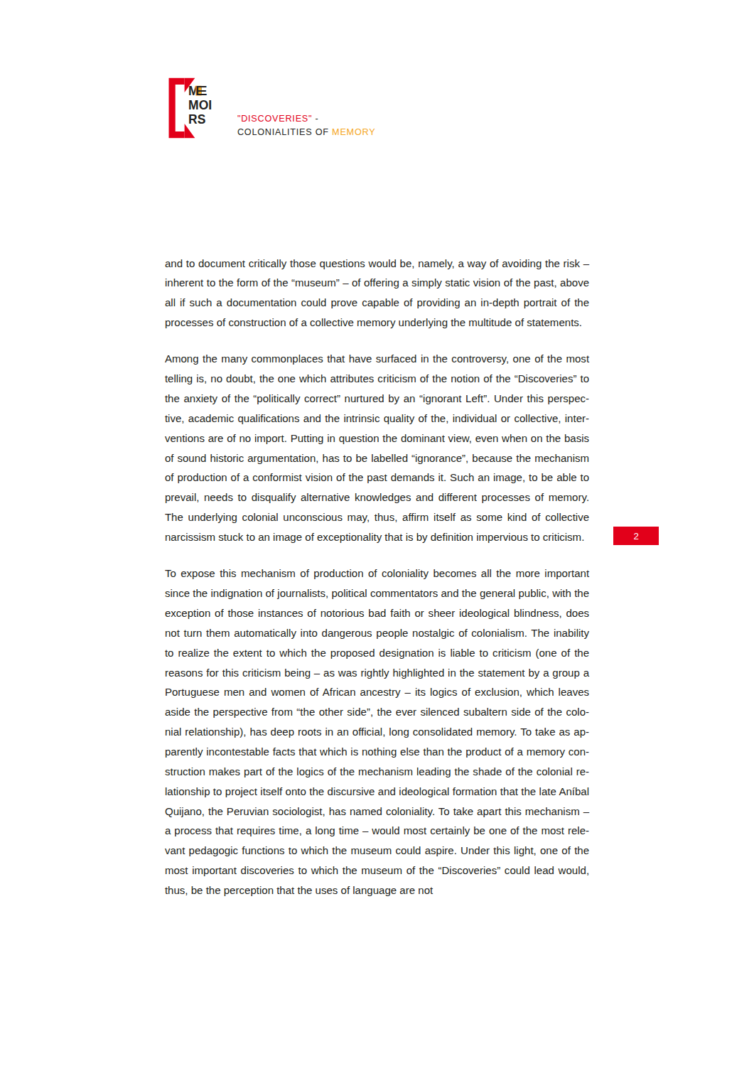ME MOI RS E
"DISCOVERIES" -
COLONIALITIES OF MEMORY
and to document critically those questions would be, namely, a way of avoiding the risk – inherent to the form of the “museum” – of offering a simply static vision of the past, above all if such a documentation could prove capable of providing an in-depth portrait of the processes of construction of a collective memory underlying the multitude of statements.
Among the many commonplaces that have surfaced in the controversy, one of the most telling is, no doubt, the one which attributes criticism of the notion of the “Discoveries” to the anxiety of the “politically correct” nurtured by an “ignorant Left”. Under this perspective, academic qualifications and the intrinsic quality of the, individual or collective, interventions are of no import. Putting in question the dominant view, even when on the basis of sound historic argumentation, has to be labelled “ignorance”, because the mechanism of production of a conformist vision of the past demands it. Such an image, to be able to prevail, needs to disqualify alternative knowledges and different processes of memory. The underlying colonial unconscious may, thus, affirm itself as some kind of collective narcissism stuck to an image of exceptionality that is by definition impervious to criticism.
To expose this mechanism of production of coloniality becomes all the more important since the indignation of journalists, political commentators and the general public, with the exception of those instances of notorious bad faith or sheer ideological blindness, does not turn them automatically into dangerous people nostalgic of colonialism. The inability to realize the extent to which the proposed designation is liable to criticism (one of the reasons for this criticism being – as was rightly highlighted in the statement by a group a Portuguese men and women of African ancestry – its logics of exclusion, which leaves aside the perspective from “the other side”, the ever silenced subaltern side of the colonial relationship), has deep roots in an official, long consolidated memory. To take as apparently incontestable facts that which is nothing else than the product of a memory construction makes part of the logics of the mechanism leading the shade of the colonial relationship to project itself onto the discursive and ideological formation that the late Aníbal Quijano, the Peruvian sociologist, has named coloniality. To take apart this mechanism – a process that requires time, a long time – would most certainly be one of the most relevant pedagogic functions to which the museum could aspire. Under this light, one of the most important discoveries to which the museum of the “Discoveries” could lead would, thus, be the perception that the uses of language are not
2